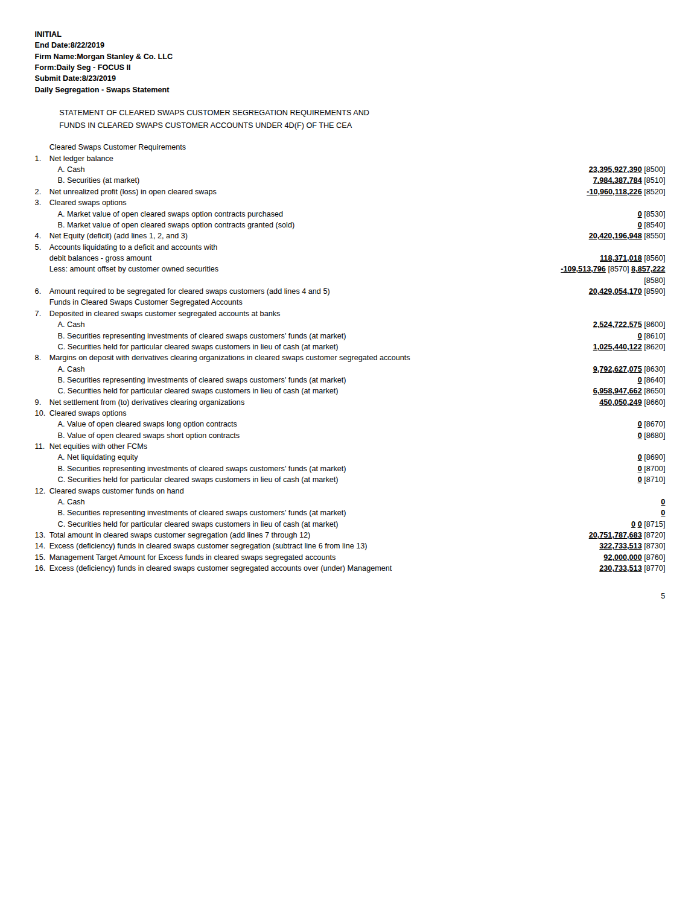INITIAL
End Date:8/22/2019
Firm Name:Morgan Stanley & Co. LLC
Form:Daily Seg - FOCUS II
Submit Date:8/23/2019
Daily Segregation - Swaps Statement
STATEMENT OF CLEARED SWAPS CUSTOMER SEGREGATION REQUIREMENTS AND
FUNDS IN CLEARED SWAPS CUSTOMER ACCOUNTS UNDER 4D(F) OF THE CEA
| | Cleared Swaps Customer Requirements | |
| 1. | Net ledger balance | |
| | A. Cash | 23,395,927,390 [8500] |
| | B. Securities (at market) | 7,984,387,784 [8510] |
| 2. | Net unrealized profit (loss) in open cleared swaps | -10,960,118,226 [8520] |
| 3. | Cleared swaps options | |
| | A. Market value of open cleared swaps option contracts purchased | 0 [8530] |
| | B. Market value of open cleared swaps option contracts granted (sold) | 0 [8540] |
| 4. | Net Equity (deficit) (add lines 1, 2, and 3) | 20,420,196,948 [8550] |
| 5. | Accounts liquidating to a deficit and accounts with | |
| | debit balances - gross amount | 118,371,018 [8560] |
| | Less: amount offset by customer owned securities | -109,513,796 [8570] 8,857,222 [8580] |
| 6. | Amount required to be segregated for cleared swaps customers (add lines 4 and 5) | 20,429,054,170 [8590] |
| | Funds in Cleared Swaps Customer Segregated Accounts | |
| 7. | Deposited in cleared swaps customer segregated accounts at banks | |
| | A. Cash | 2,524,722,575 [8600] |
| | B. Securities representing investments of cleared swaps customers' funds (at market) | 0 [8610] |
| | C. Securities held for particular cleared swaps customers in lieu of cash (at market) | 1,025,440,122 [8620] |
| 8. | Margins on deposit with derivatives clearing organizations in cleared swaps customer segregated accounts | |
| | A. Cash | 9,792,627,075 [8630] |
| | B. Securities representing investments of cleared swaps customers' funds (at market) | 0 [8640] |
| | C. Securities held for particular cleared swaps customers in lieu of cash (at market) | 6,958,947,662 [8650] |
| 9. | Net settlement from (to) derivatives clearing organizations | 450,050,249 [8660] |
| 10. | Cleared swaps options | |
| | A. Value of open cleared swaps long option contracts | 0 [8670] |
| | B. Value of open cleared swaps short option contracts | 0 [8680] |
| 11. | Net equities with other FCMs | |
| | A. Net liquidating equity | 0 [8690] |
| | B. Securities representing investments of cleared swaps customers' funds (at market) | 0 [8700] |
| | C. Securities held for particular cleared swaps customers in lieu of cash (at market) | 0 [8710] |
| 12. | Cleared swaps customer funds on hand | |
| | A. Cash | 0 |
| | B. Securities representing investments of cleared swaps customers' funds (at market) | 0 |
| | C. Securities held for particular cleared swaps customers in lieu of cash (at market) | 0 0 [8715] |
| 13. | Total amount in cleared swaps customer segregation (add lines 7 through 12) | 20,751,787,683 [8720] |
| 14. | Excess (deficiency) funds in cleared swaps customer segregation (subtract line 6 from line 13) | 322,733,513 [8730] |
| 15. | Management Target Amount for Excess funds in cleared swaps segregated accounts | 92,000,000 [8760] |
| 16. | Excess (deficiency) funds in cleared swaps customer segregated accounts over (under) Management | 230,733,513 [8770] |
5